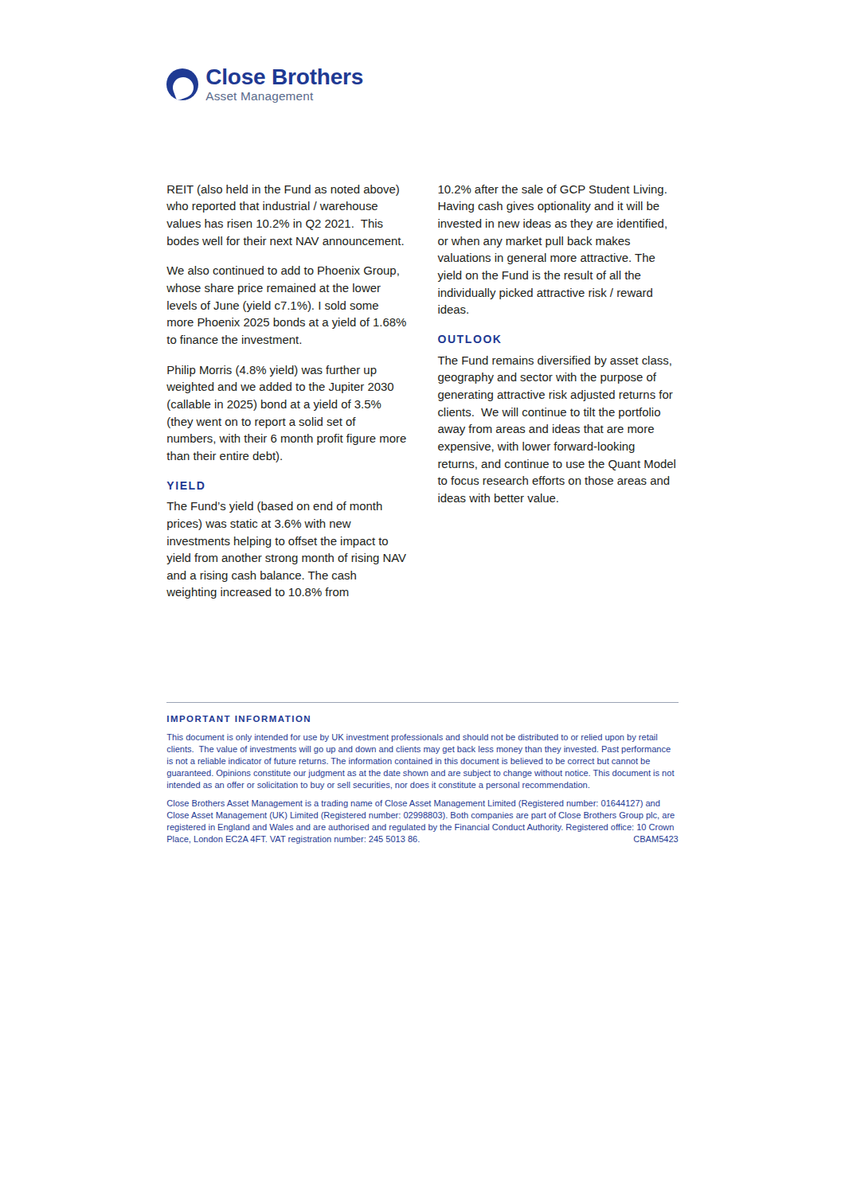Close Brothers Asset Management
REIT (also held in the Fund as noted above) who reported that industrial / warehouse values has risen 10.2% in Q2 2021. This bodes well for their next NAV announcement.
We also continued to add to Phoenix Group, whose share price remained at the lower levels of June (yield c7.1%). I sold some more Phoenix 2025 bonds at a yield of 1.68% to finance the investment.
Philip Morris (4.8% yield) was further up weighted and we added to the Jupiter 2030 (callable in 2025) bond at a yield of 3.5% (they went on to report a solid set of numbers, with their 6 month profit figure more than their entire debt).
Yield
The Fund’s yield (based on end of month prices) was static at 3.6% with new investments helping to offset the impact to yield from another strong month of rising NAV and a rising cash balance. The cash weighting increased to 10.8% from
10.2% after the sale of GCP Student Living. Having cash gives optionality and it will be invested in new ideas as they are identified, or when any market pull back makes valuations in general more attractive. The yield on the Fund is the result of all the individually picked attractive risk / reward ideas.
Outlook
The Fund remains diversified by asset class, geography and sector with the purpose of generating attractive risk adjusted returns for clients. We will continue to tilt the portfolio away from areas and ideas that are more expensive, with lower forward-looking returns, and continue to use the Quant Model to focus research efforts on those areas and ideas with better value.
Important Information
This document is only intended for use by UK investment professionals and should not be distributed to or relied upon by retail clients. The value of investments will go up and down and clients may get back less money than they invested. Past performance is not a reliable indicator of future returns. The information contained in this document is believed to be correct but cannot be guaranteed. Opinions constitute our judgment as at the date shown and are subject to change without notice. This document is not intended as an offer or solicitation to buy or sell securities, nor does it constitute a personal recommendation.
Close Brothers Asset Management is a trading name of Close Asset Management Limited (Registered number: 01644127) and Close Asset Management (UK) Limited (Registered number: 02998803). Both companies are part of Close Brothers Group plc, are registered in England and Wales and are authorised and regulated by the Financial Conduct Authority. Registered office: 10 Crown Place, London EC2A 4FT. VAT registration number: 245 5013 86. CBAM5423